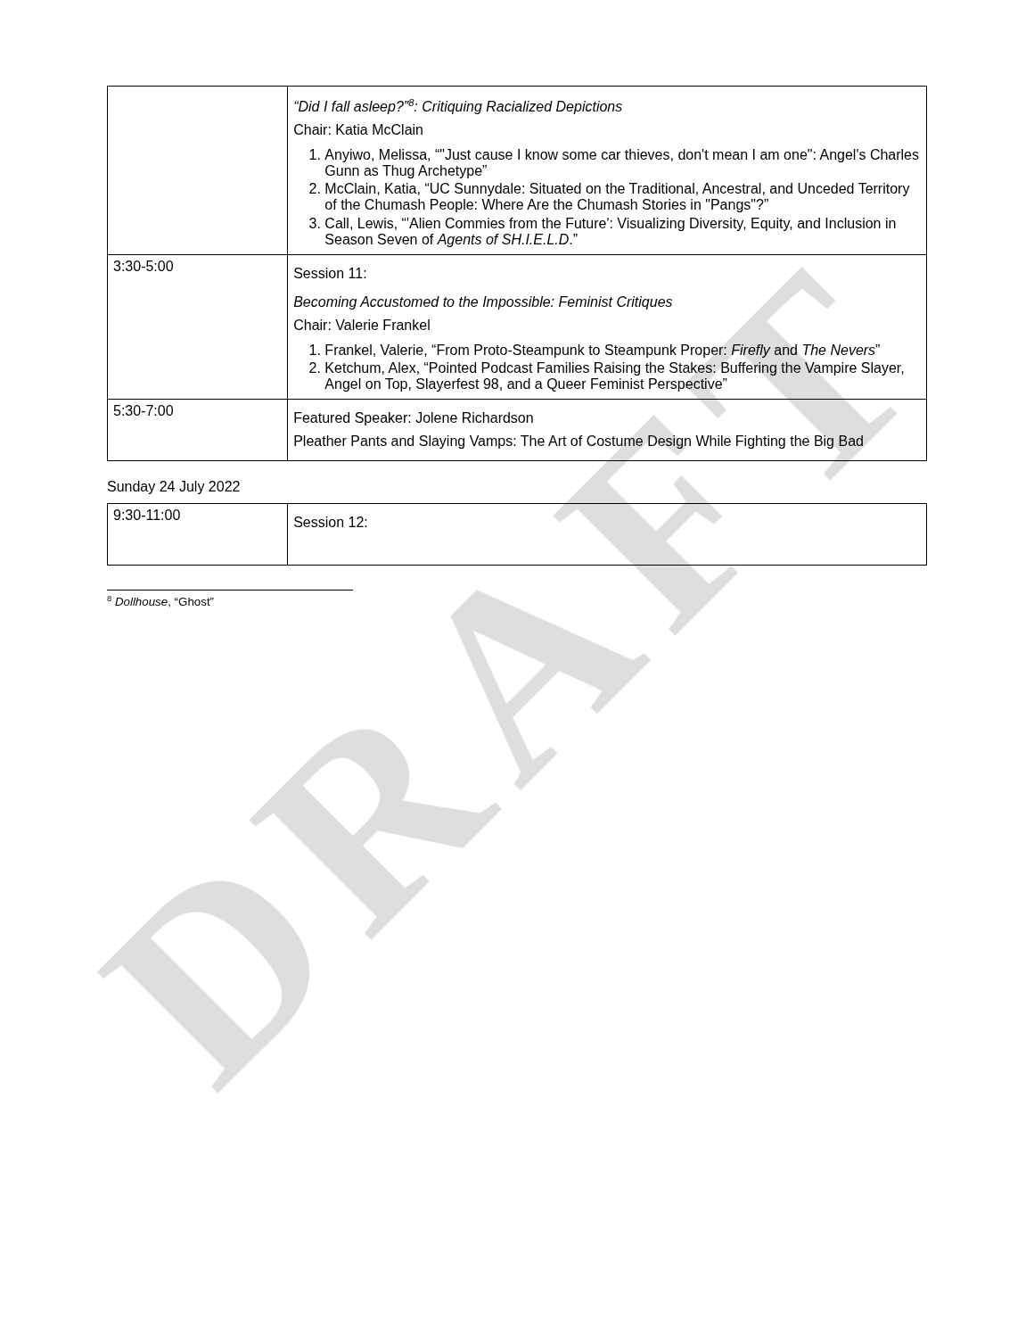DRAFT
| | “Did I fall asleep?” 8 : Critiquing Racialized Depictions Chair: Katia McClain Anyiwo, Melissa, “"Just cause I know some car thieves, don't mean I am one": Angel's Charles Gunn as Thug Archetype” McClain, Katia, “UC Sunnydale: Situated on the Traditional, Ancestral, and Unceded Territory of the Chumash People: Where Are the Chumash Stories in "Pangs"?” Call, Lewis, “'Alien Commies from the Future': Visualizing Diversity, Equity, and Inclusion in Season Seven of Agents of SH.I.E.L.D .” |
| 3:30-5:00 | Session 11: Becoming Accustomed to the Impossible: Feminist Critiques Chair: Valerie Frankel Frankel, Valerie, “From Proto-Steampunk to Steampunk Proper: Firefly and The Nevers ” Ketchum, Alex, “Pointed Podcast Families Raising the Stakes: Buffering the Vampire Slayer, Angel on Top, Slayerfest 98, and a Queer Feminist Perspective” |
| 5:30-7:00 | Featured Speaker: Jolene Richardson Pleather Pants and Slaying Vamps: The Art of Costume Design While Fighting the Big Bad |
Sunday 24 July 2022
| 9:30-11:00 | Session 12: |
8 Dollhouse, “Ghost”